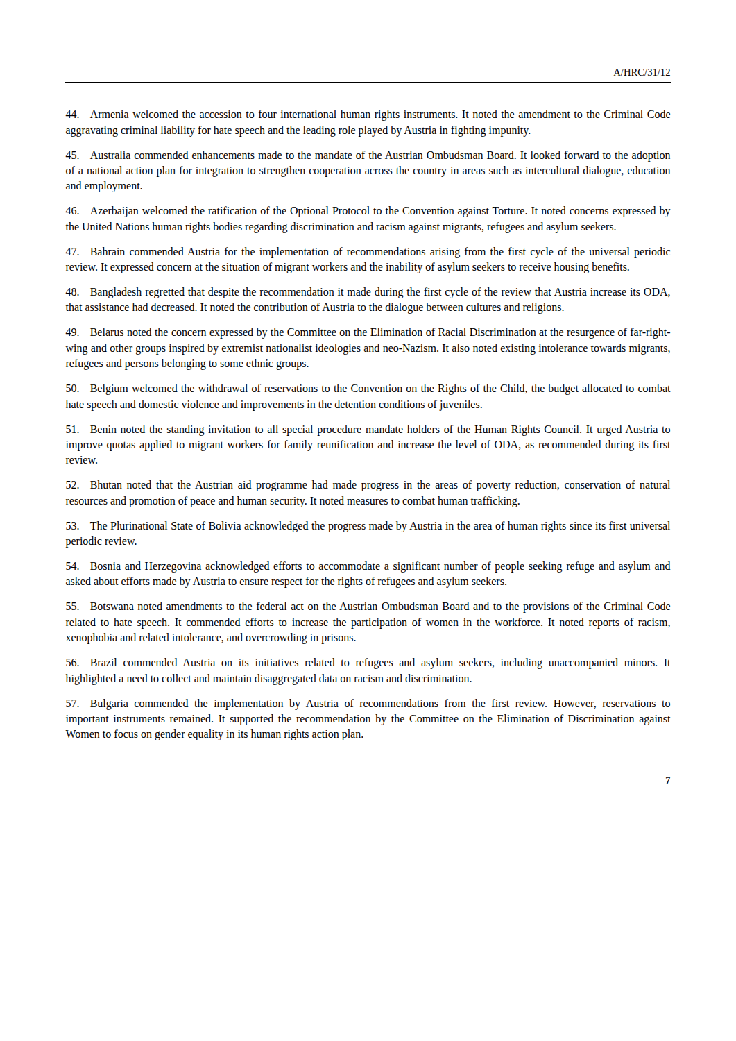A/HRC/31/12
44. Armenia welcomed the accession to four international human rights instruments. It noted the amendment to the Criminal Code aggravating criminal liability for hate speech and the leading role played by Austria in fighting impunity.
45. Australia commended enhancements made to the mandate of the Austrian Ombudsman Board. It looked forward to the adoption of a national action plan for integration to strengthen cooperation across the country in areas such as intercultural dialogue, education and employment.
46. Azerbaijan welcomed the ratification of the Optional Protocol to the Convention against Torture. It noted concerns expressed by the United Nations human rights bodies regarding discrimination and racism against migrants, refugees and asylum seekers.
47. Bahrain commended Austria for the implementation of recommendations arising from the first cycle of the universal periodic review. It expressed concern at the situation of migrant workers and the inability of asylum seekers to receive housing benefits.
48. Bangladesh regretted that despite the recommendation it made during the first cycle of the review that Austria increase its ODA, that assistance had decreased. It noted the contribution of Austria to the dialogue between cultures and religions.
49. Belarus noted the concern expressed by the Committee on the Elimination of Racial Discrimination at the resurgence of far-right-wing and other groups inspired by extremist nationalist ideologies and neo-Nazism. It also noted existing intolerance towards migrants, refugees and persons belonging to some ethnic groups.
50. Belgium welcomed the withdrawal of reservations to the Convention on the Rights of the Child, the budget allocated to combat hate speech and domestic violence and improvements in the detention conditions of juveniles.
51. Benin noted the standing invitation to all special procedure mandate holders of the Human Rights Council. It urged Austria to improve quotas applied to migrant workers for family reunification and increase the level of ODA, as recommended during its first review.
52. Bhutan noted that the Austrian aid programme had made progress in the areas of poverty reduction, conservation of natural resources and promotion of peace and human security. It noted measures to combat human trafficking.
53. The Plurinational State of Bolivia acknowledged the progress made by Austria in the area of human rights since its first universal periodic review.
54. Bosnia and Herzegovina acknowledged efforts to accommodate a significant number of people seeking refuge and asylum and asked about efforts made by Austria to ensure respect for the rights of refugees and asylum seekers.
55. Botswana noted amendments to the federal act on the Austrian Ombudsman Board and to the provisions of the Criminal Code related to hate speech. It commended efforts to increase the participation of women in the workforce. It noted reports of racism, xenophobia and related intolerance, and overcrowding in prisons.
56. Brazil commended Austria on its initiatives related to refugees and asylum seekers, including unaccompanied minors. It highlighted a need to collect and maintain disaggregated data on racism and discrimination.
57. Bulgaria commended the implementation by Austria of recommendations from the first review. However, reservations to important instruments remained. It supported the recommendation by the Committee on the Elimination of Discrimination against Women to focus on gender equality in its human rights action plan.
7